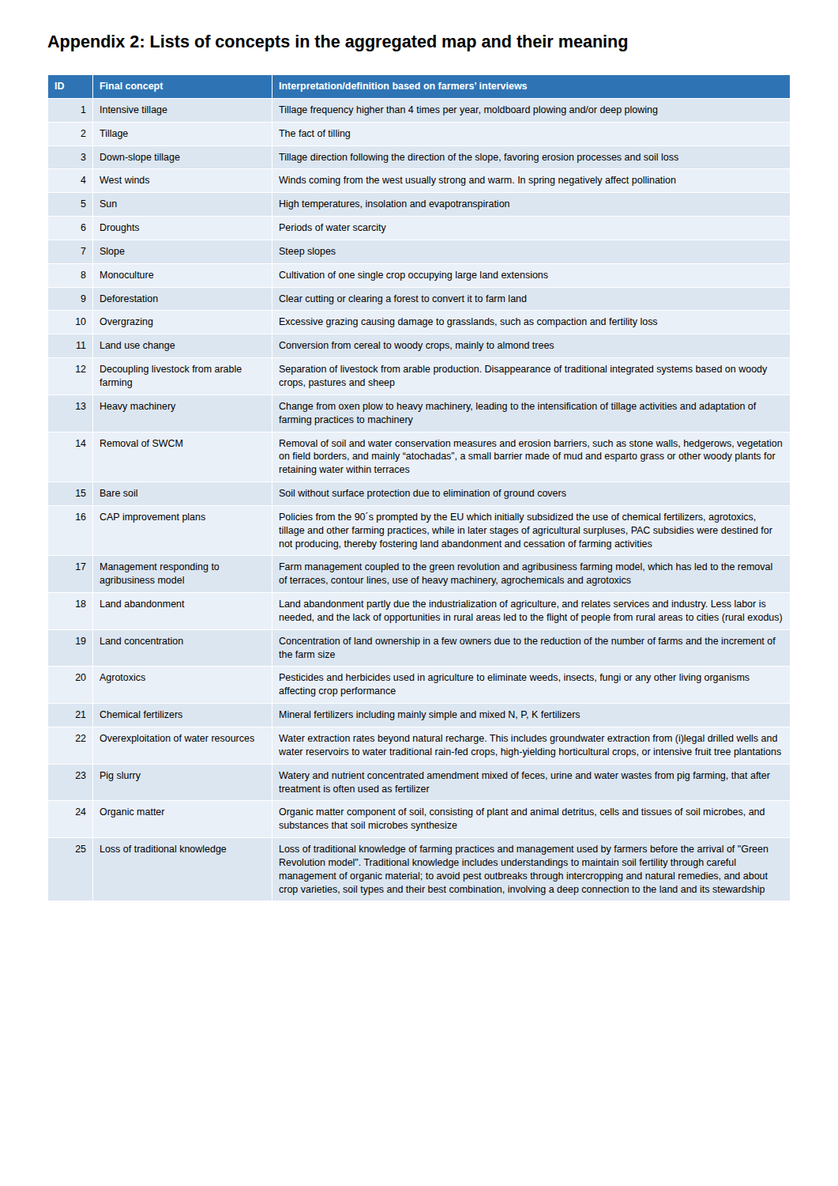Appendix 2: Lists of concepts in the aggregated map and their meaning
| ID | Final concept | Interpretation/definition based on farmers’ interviews |
| --- | --- | --- |
| 1 | Intensive tillage | Tillage frequency higher than 4 times per year, moldboard plowing and/or deep plowing |
| 2 | Tillage | The fact of tilling |
| 3 | Down-slope tillage | Tillage direction following the direction of the slope, favoring erosion processes and soil loss |
| 4 | West winds | Winds coming from the west usually strong and warm. In spring negatively affect pollination |
| 5 | Sun | High temperatures, insolation and evapotranspiration |
| 6 | Droughts | Periods of water scarcity |
| 7 | Slope | Steep slopes |
| 8 | Monoculture | Cultivation of one single crop occupying large land extensions |
| 9 | Deforestation | Clear cutting or clearing a forest to convert it to farm land |
| 10 | Overgrazing | Excessive grazing causing damage to grasslands, such as compaction and fertility loss |
| 11 | Land use change | Conversion from cereal to woody crops, mainly to almond trees |
| 12 | Decoupling livestock from arable farming | Separation of livestock from arable production. Disappearance of traditional integrated systems based on woody crops, pastures and sheep |
| 13 | Heavy machinery | Change from oxen plow to heavy machinery, leading to the intensification of tillage activities and adaptation of farming practices to machinery |
| 14 | Removal of SWCM | Removal of soil and water conservation measures and erosion barriers, such as stone walls, hedgerows, vegetation on field borders, and mainly “atochadas”, a small barrier made of mud and esparto grass or other woody plants for retaining water within terraces |
| 15 | Bare soil | Soil without surface protection due to elimination of ground covers |
| 16 | CAP improvement plans | Policies from the 90´s prompted by the EU which initially subsidized the use of chemical fertilizers, agrotoxics, tillage and other farming practices, while in later stages of agricultural surpluses, PAC subsidies were destined for not producing, thereby fostering land abandonment and cessation of farming activities |
| 17 | Management responding to agribusiness model | Farm management coupled to the green revolution and agribusiness farming model, which has led to the removal of terraces, contour lines, use of heavy machinery, agrochemicals and agrotoxics |
| 18 | Land abandonment | Land abandonment partly due the industrialization of agriculture, and relates services and industry. Less labor is needed, and the lack of opportunities in rural areas led to the flight of people from rural areas to cities (rural exodus) |
| 19 | Land concentration | Concentration of land ownership in a few owners due to the reduction of the number of farms and the increment of the farm size |
| 20 | Agrotoxics | Pesticides and herbicides used in agriculture to eliminate weeds, insects, fungi or any other living organisms affecting crop performance |
| 21 | Chemical fertilizers | Mineral fertilizers including mainly simple and mixed N, P, K fertilizers |
| 22 | Overexploitation of water resources | Water extraction rates beyond natural recharge. This includes groundwater extraction from (i)legal drilled wells and water reservoirs to water traditional rain-fed crops, high-yielding horticultural crops, or intensive fruit tree plantations |
| 23 | Pig slurry | Watery and nutrient concentrated amendment mixed of feces, urine and water wastes from pig farming, that after treatment is often used as fertilizer |
| 24 | Organic matter | Organic matter component of soil, consisting of plant and animal detritus, cells and tissues of soil microbes, and substances that soil microbes synthesize |
| 25 | Loss of traditional knowledge | Loss of traditional knowledge of farming practices and management used by farmers before the arrival of "Green Revolution model". Traditional knowledge includes understandings to maintain soil fertility through careful management of organic material; to avoid pest outbreaks through intercropping and natural remedies, and about crop varieties, soil types and their best combination, involving a deep connection to the land and its stewardship |